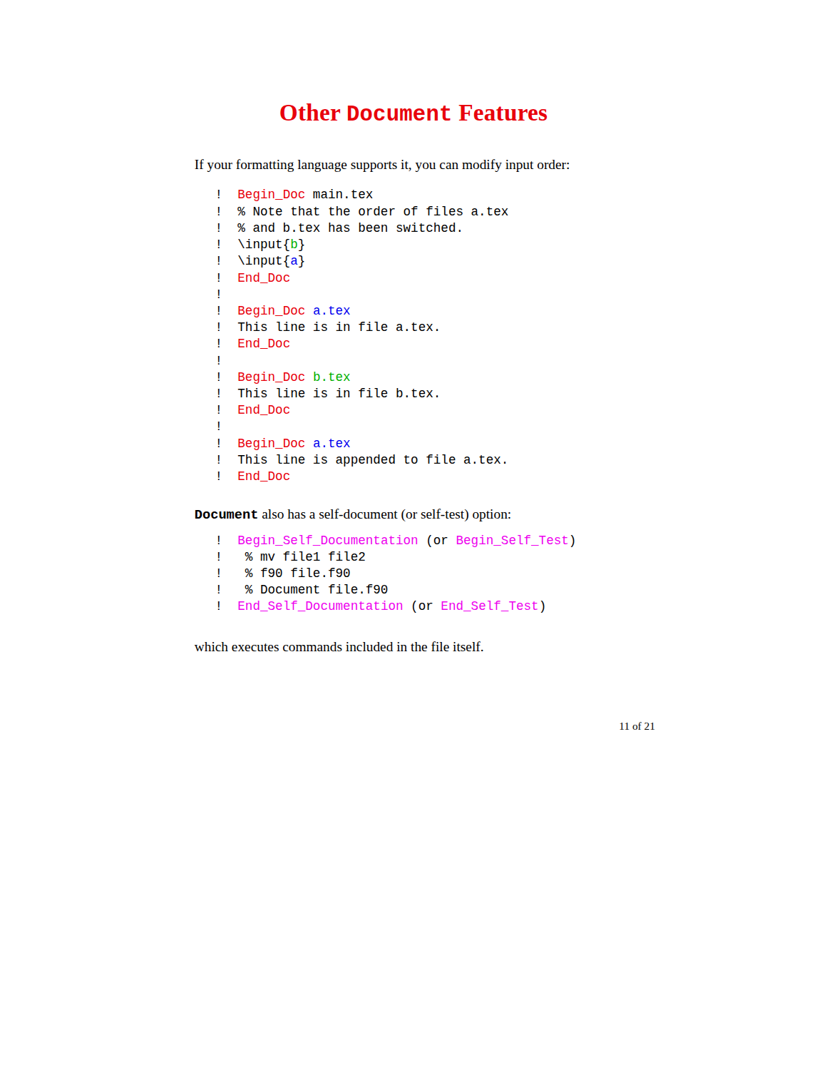Other Document Features
If your formatting language supports it, you can modify input order:
!  Begin_Doc main.tex
!  % Note that the order of files a.tex
!  % and b.tex has been switched.
!  \input{b}
!  \input{a}
!  End_Doc
!
!  Begin_Doc a.tex
!  This line is in file a.tex.
!  End_Doc
!
!  Begin_Doc b.tex
!  This line is in file b.tex.
!  End_Doc
!
!  Begin_Doc a.tex
!  This line is appended to file a.tex.
!  End_Doc
Document also has a self-document (or self-test) option:
!  Begin_Self_Documentation (or Begin_Self_Test)
!   % mv file1 file2
!   % f90 file.f90
!   % Document file.f90
!  End_Self_Documentation (or End_Self_Test)
which executes commands included in the file itself.
11 of 21